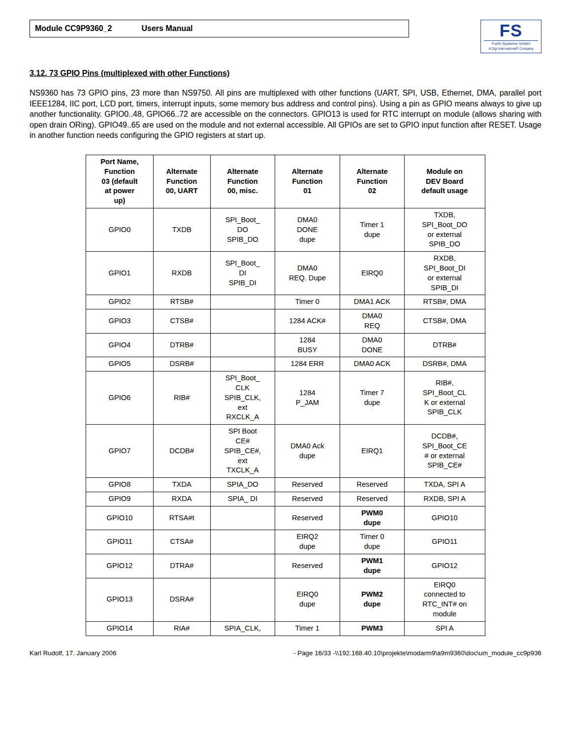Module CC9P9360_2 Users Manual
FS
Forth-Systeme GmbH
A Digi International® Company
3.12. 73 GPIO Pins (multiplexed with other Functions)
NS9360 has 73 GPIO pins, 23 more than NS9750. All pins are multiplexed with other functions (UART, SPI, USB, Ethernet, DMA, parallel port IEEE1284, IIC port, LCD port, timers, interrupt inputs, some memory bus address and control pins). Using a pin as GPIO means always to give up another functionality. GPIO0..48, GPIO66..72 are accessible on the connectors. GPIO13 is used for RTC interrupt on module (allows sharing with open drain ORing). GPIO49..65 are used on the module and not external accessible. All GPIOs are set to GPIO input function after RESET. Usage in another function needs configuring the GPIO registers at start up.
| Port Name, Function 03 (default at power up) | Alternate Function 00, UART | Alternate Function 00, misc. | Alternate Function 01 | Alternate Function 02 | Module on DEV Board default usage |
| --- | --- | --- | --- | --- | --- |
| GPIO0 | TXDB | SPI_Boot_ DO SPIB_DO | DMA0 DONE dupe | Timer 1 dupe | TXDB, SPI_Boot_DO or external SPIB_DO |
| GPIO1 | RXDB | SPI_Boot_ DI SPIB_DI | DMA0 REQ. Dupe | EIRQ0 | RXDB, SPI_Boot_DI or external SPIB_DI |
| GPIO2 | RTSB# | | Timer 0 | DMA1 ACK | RTSB#, DMA |
| GPIO3 | CTSB# | | 1284 ACK# | DMA0 REQ | CTSB#, DMA |
| GPIO4 | DTRB# | | 1284 BUSY | DMA0 DONE | DTRB# |
| GPIO5 | DSRB# | | 1284 ERR | DMA0 ACK | DSRB#, DMA |
| GPIO6 | RIB# | SPI_Boot_ CLK SPIB_CLK, ext RXCLK_A | 1284 P_JAM | Timer 7 dupe | RIB#, SPI_Boot_CL K or external SPIB_CLK |
| GPIO7 | DCDB# | SPI Boot CE# SPIB_CE#, ext TXCLK_A | DMA0 Ack dupe | EIRQ1 | DCDB#, SPI_Boot_CE # or external SPIB_CE# |
| GPIO8 | TXDA | SPIA_DO | Reserved | Reserved | TXDA, SPI A |
| GPIO9 | RXDA | SPIA_ DI | Reserved | Reserved | RXDB, SPI A |
| GPIO10 | RTSA#t | | Reserved | PWM0 dupe | GPIO10 |
| GPIO11 | CTSA# | | EIRQ2 dupe | Timer 0 dupe | GPIO11 |
| GPIO12 | DTRA# | | Reserved | PWM1 dupe | GPIO12 |
| GPIO13 | DSRA# | | EIRQ0 dupe | PWM2 dupe | EIRQ0 connected to RTC_INT# on module |
| GPIO14 | RIA# | SPIA_CLK, | Timer 1 | PWM3 | SPI A |
Karl Rudolf, 17. January 2006
- Page 16/33 -\\192.168.40.10\projekte\modarm9\a9m9360\doc\um_module_cc9p936